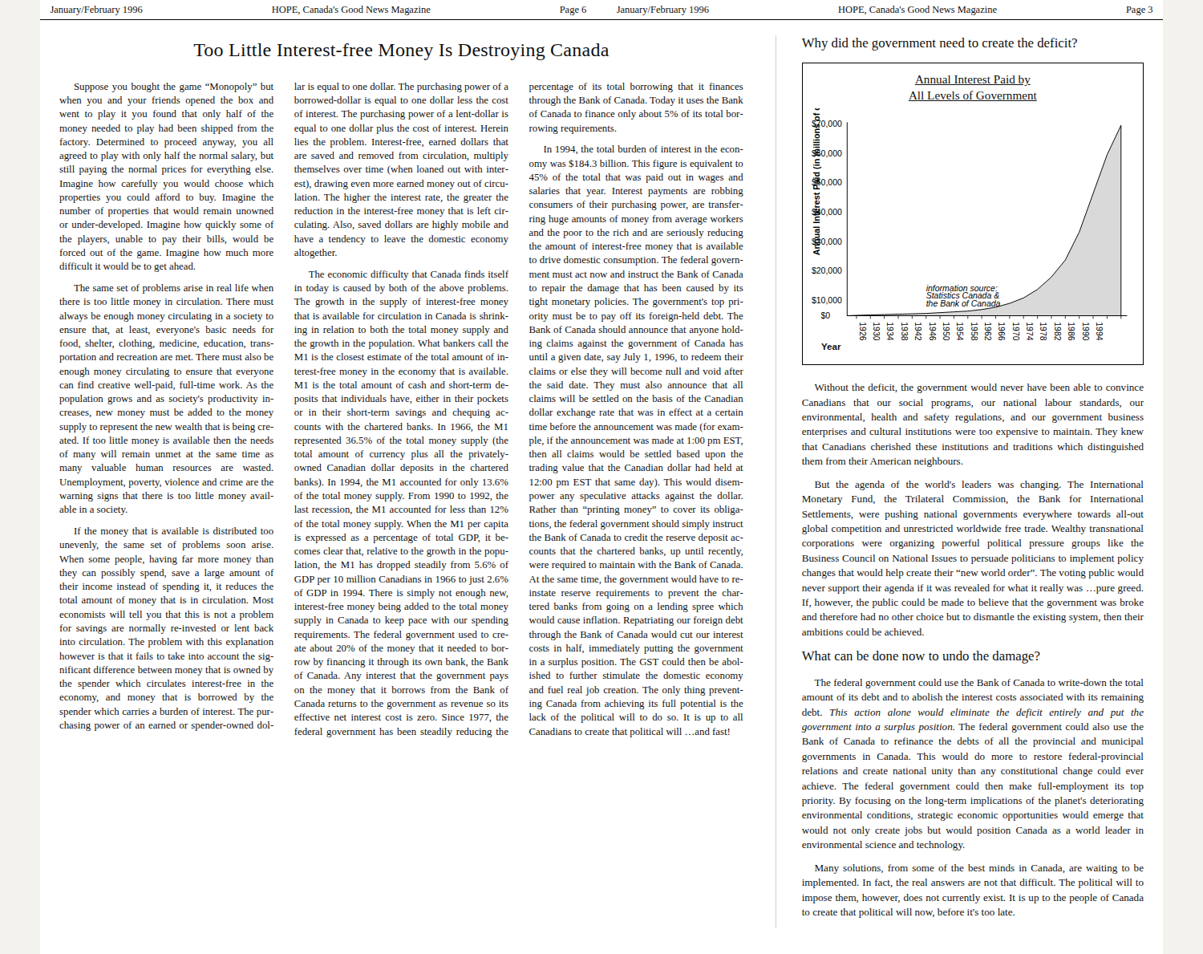January/February 1996 HOPE, Canada's Good News Magazine Page 6 January/February 1996 HOPE, Canada's Good News Magazine Page 3
Too Little Interest-free Money Is Destroying Canada
Suppose you bought the game “Monopoly” but when you and your friends opened the box and went to play it you found that only half of the money needed to play had been shipped from the factory. Determined to proceed anyway, you all agreed to play with only half the normal salary, but still paying the normal prices for everything else. Imagine how carefully you would choose which properties you could afford to buy. Imagine the number of properties that would remain unowned or under-developed. Imagine how quickly some of the players, unable to pay their bills, would be forced out of the game. Imagine how much more difficult it would be to get ahead.
The same set of problems arise in real life when there is too little money in circulation. There must always be enough money circulating in a society to ensure that, at least, everyone's basic needs for food, shelter, clothing, medicine, education, transportation and recreation are met. There must also be enough money circulating to ensure that everyone can find creative well-paid, full-time work. As the population grows and as society's productivity increases, new money must be added to the money supply to represent the new wealth that is being created. If too little money is available then the needs of many will remain unmet at the same time as many valuable human resources are wasted. Unemployment, poverty, violence and crime are the warning signs that there is too little money available in a society.
If the money that is available is distributed too unevenly, the same set of problems soon arise. When some people, having far more money than they can possibly spend, save a large amount of their income instead of spending it, it reduces the total amount of money that is in circulation. Most economists will tell you that this is not a problem for savings are normally re-invested or lent back into circulation. The problem with this explanation however is that it fails to take into account the significant difference between money that is owned by the spender which circulates interest-free in the economy, and money that is borrowed by the spender which carries a burden of interest. The purchasing power of an earned or spender-owned dollar is equal to one dollar. The purchasing power of a borrowed-dollar is equal to one dollar less the cost of interest. The purchasing power of a lent-dollar is equal to one dollar plus the cost of interest. Herein lies the problem. Interest-free, earned dollars that are saved and removed from circulation, multiply themselves over time (when loaned out with interest), drawing even more earned money out of circulation. The higher the interest rate, the greater the reduction in the interest-free money that is left circulating. Also, saved dollars are highly mobile and have a tendency to leave the domestic economy altogether.
The economic difficulty that Canada finds itself in today is caused by both of the above problems. The growth in the supply of interest-free money that is available for circulation in Canada is shrinking in relation to both the total money supply and the growth in the population. What bankers call the M1 is the closest estimate of the total amount of interest-free money in the economy that is available. M1 is the total amount of cash and short-term deposits that individuals have, either in their pockets or in their short-term savings and chequing accounts with the chartered banks. In 1966, the M1 represented 36.5% of the total money supply (the total amount of currency plus all the privately-owned Canadian dollar deposits in the chartered banks). In 1994, the M1 accounted for only 13.6% of the total money supply. From 1990 to 1992, the last recession, the M1 accounted for less than 12% of the total money supply. When the M1 per capita is expressed as a percentage of total GDP, it becomes clear that, relative to the growth in the population, the M1 has dropped steadily from 5.6% of GDP per 10 million Canadians in 1966 to just 2.6% of GDP in 1994. There is simply not enough new, interest-free money being added to the total money supply in Canada to keep pace with our spending requirements. The federal government used to create about 20% of the money that it needed to borrow by financing it through its own bank, the Bank of Canada. Any interest that the government pays on the money that it borrows from the Bank of Canada returns to the government as revenue so its effective net interest cost is zero. Since 1977, the federal government has been steadily reducing the percentage of its total borrowing that it finances through the Bank of Canada. Today it uses the Bank of Canada to finance only about 5% of its total borrowing requirements.
In 1994, the total burden of interest in the economy was $184.3 billion. This figure is equivalent to 45% of the total that was paid out in wages and salaries that year. Interest payments are robbing consumers of their purchasing power, are transferring huge amounts of money from average workers and the poor to the rich and are seriously reducing the amount of interest-free money that is available to drive domestic consumption. The federal government must act now and instruct the Bank of Canada to repair the damage that has been caused by its tight monetary policies. The government's top priority must be to pay off its foreign-held debt. The Bank of Canada should announce that anyone holding claims against the government of Canada has until a given date, say July 1, 1996, to redeem their claims or else they will become null and void after the said date. They must also announce that all claims will be settled on the basis of the Canadian dollar exchange rate that was in effect at a certain time before the announcement was made (for example, if the announcement was made at 1:00 pm EST, then all claims would be settled based upon the trading value that the Canadian dollar had held at 12:00 pm EST that same day). This would disempower any speculative attacks against the dollar. Rather than “printing money” to cover its obligations, the federal government should simply instruct the Bank of Canada to credit the reserve deposit accounts that the chartered banks, up until recently, were required to maintain with the Bank of Canada. At the same time, the government would have to reinstate reserve requirements to prevent the chartered banks from going on a lending spree which would cause inflation. Repatriating our foreign debt through the Bank of Canada would cut our interest costs in half, immediately putting the government in a surplus position. The GST could then be abolished to further stimulate the domestic economy and fuel real job creation. The only thing preventing Canada from achieving its full potential is the lack of the political will to do so. It is up to all Canadians to create that political will …and fast!
Why did the government need to create the deficit?
Annual Interest Paid by
All Levels of Government
$70,000 $60,000 $50,000 $40,000 $30,000 $20,000 $10,000 $0 1926 1930 1934 1938 1942 1946 1950 1954 1958 1962 1966 1970 1974 1978 1982 1986 1990 1994 Annual Interest Paid (in millions of dollars) information source: Statistics Canada & the Bank of Canada
Year
Without the deficit, the government would never have been able to convince Canadians that our social programs, our national labour standards, our environmental, health and safety regulations, and our government business enterprises and cultural institutions were too expensive to maintain. They knew that Canadians cherished these institutions and traditions which distinguished them from their American neighbours.
But the agenda of the world's leaders was changing. The International Monetary Fund, the Trilateral Commission, the Bank for International Settlements, were pushing national governments everywhere towards all-out global competition and unrestricted worldwide free trade. Wealthy transnational corporations were organizing powerful political pressure groups like the Business Council on National Issues to persuade politicians to implement policy changes that would help create their “new world order”. The voting public would never support their agenda if it was revealed for what it really was …pure greed. If, however, the public could be made to believe that the government was broke and therefore had no other choice but to dismantle the existing system, then their ambitions could be achieved.
What can be done now to undo the damage?
The federal government could use the Bank of Canada to write-down the total amount of its debt and to abolish the interest costs associated with its remaining debt. This action alone would eliminate the deficit entirely and put the government into a surplus position. The federal government could also use the Bank of Canada to refinance the debts of all the provincial and municipal governments in Canada. This would do more to restore federal-provincial relations and create national unity than any constitutional change could ever achieve. The federal government could then make full-employment its top priority. By focusing on the long-term implications of the planet's deteriorating environmental conditions, strategic economic opportunities would emerge that would not only create jobs but would position Canada as a world leader in environmental science and technology.
Many solutions, from some of the best minds in Canada, are waiting to be implemented. In fact, the real answers are not that difficult. The political will to impose them, however, does not currently exist. It is up to the people of Canada to create that political will now, before it's too late.